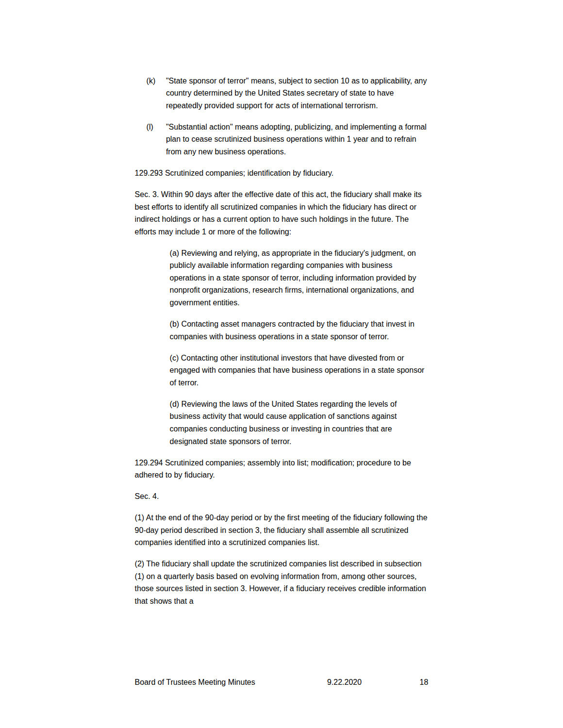(k) "State sponsor of terror" means, subject to section 10 as to applicability, any country determined by the United States secretary of state to have repeatedly provided support for acts of international terrorism.
(l) "Substantial action" means adopting, publicizing, and implementing a formal plan to cease scrutinized business operations within 1 year and to refrain from any new business operations.
129.293 Scrutinized companies; identification by fiduciary.
Sec. 3. Within 90 days after the effective date of this act, the fiduciary shall make its best efforts to identify all scrutinized companies in which the fiduciary has direct or indirect holdings or has a current option to have such holdings in the future. The efforts may include 1 or more of the following:
(a) Reviewing and relying, as appropriate in the fiduciary's judgment, on publicly available information regarding companies with business operations in a state sponsor of terror, including information provided by nonprofit organizations, research firms, international organizations, and government entities.
(b) Contacting asset managers contracted by the fiduciary that invest in companies with business operations in a state sponsor of terror.
(c) Contacting other institutional investors that have divested from or engaged with companies that have business operations in a state sponsor of terror.
(d) Reviewing the laws of the United States regarding the levels of business activity that would cause application of sanctions against companies conducting business or investing in countries that are designated state sponsors of terror.
129.294 Scrutinized companies; assembly into list; modification; procedure to be adhered to by fiduciary.
Sec. 4.
(1) At the end of the 90-day period or by the first meeting of the fiduciary following the 90-day period described in section 3, the fiduciary shall assemble all scrutinized companies identified into a scrutinized companies list.
(2) The fiduciary shall update the scrutinized companies list described in subsection (1) on a quarterly basis based on evolving information from, among other sources, those sources listed in section 3. However, if a fiduciary receives credible information that shows that a
Board of Trustees Meeting Minutes
9.22.2020
18